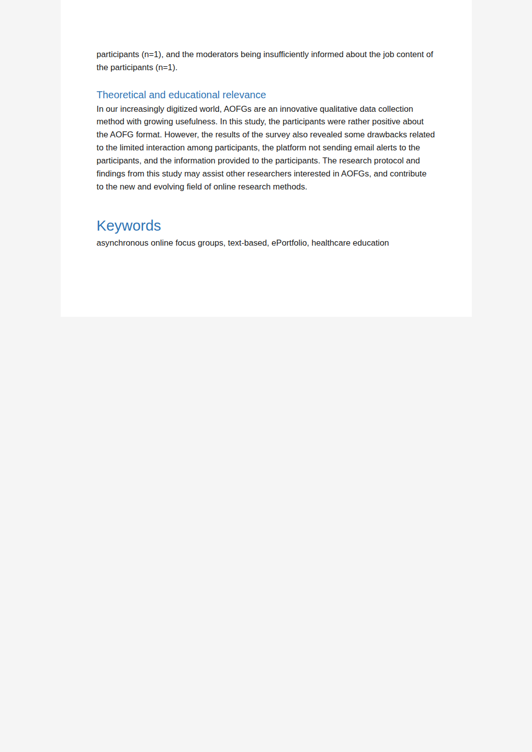participants (n=1), and the moderators being insufficiently informed about the job content of the participants (n=1).
Theoretical and educational relevance
In our increasingly digitized world, AOFGs are an innovative qualitative data collection method with growing usefulness. In this study, the participants were rather positive about the AOFG format. However, the results of the survey also revealed some drawbacks related to the limited interaction among participants, the platform not sending email alerts to the participants, and the information provided to the participants. The research protocol and findings from this study may assist other researchers interested in AOFGs, and contribute to the new and evolving field of online research methods.
Keywords
asynchronous online focus groups, text-based, ePortfolio, healthcare education